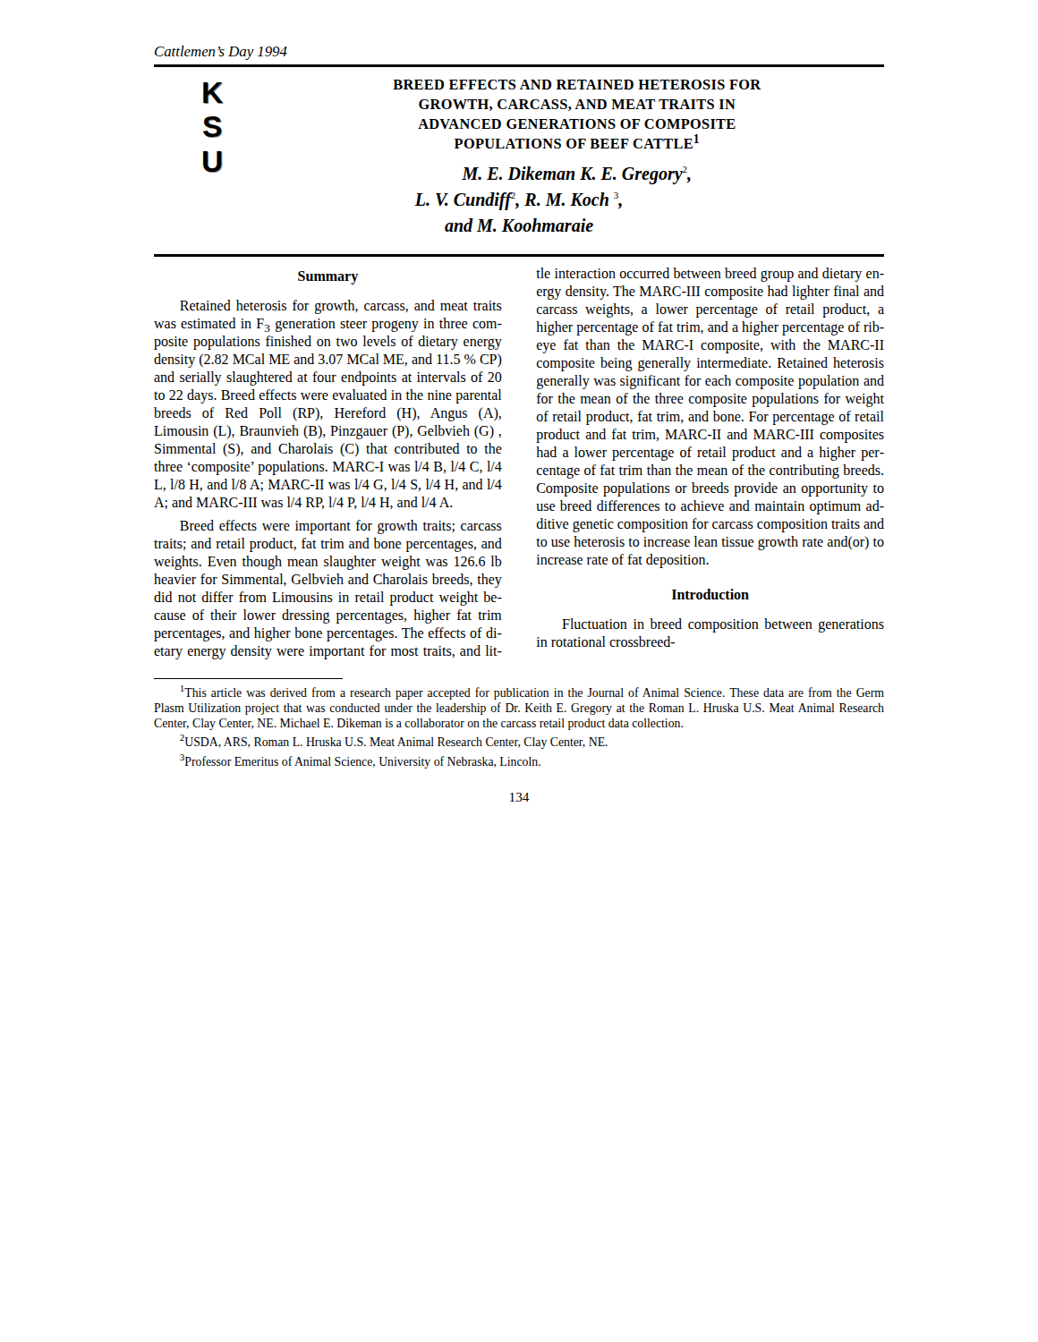Cattlemen’s Day 1994
K S U
Breed Effects and Retained Heterosis for
Growth, Carcass, and Meat Traits in
Advanced Generations of Composite
Populations of Beef Cattle1
M. E. Dikeman K. E. Gregory2,
L. V. Cundiff2, R. M. Koch 3,
and M. Koohmaraie
Summary
Retained heterosis for growth, carcass, and meat traits was estimated in F3 generation steer progeny in three composite populations finished on two levels of dietary energy density (2.82 MCal ME and 3.07 MCal ME, and 11.5 % CP) and serially slaughtered at four endpoints at intervals of 20 to 22 days. Breed effects were evaluated in the nine parental breeds of Red Poll (RP), Hereford (H), Angus (A), Limousin (L), Braunvieh (B), Pinzgauer (P), Gelbvieh (G) , Simmental (S), and Charolais (C) that contributed to the three ‘composite’ populations. MARC-I was l/4 B, l/4 C, l/4 L, l/8 H, and l/8 A; MARC-II was l/4 G, l/4 S, l/4 H, and l/4 A; and MARC-III was l/4 RP, l/4 P, l/4 H, and l/4 A.
Breed effects were important for growth traits; carcass traits; and retail product, fat trim and bone percentages, and weights. Even though mean slaughter weight was 126.6 lb heavier for Simmental, Gelbvieh and Charolais breeds, they did not differ from Limousins in retail product weight because of their lower dressing percentages, higher fat trim percentages, and higher bone percentages. The effects of dietary energy density were important for most traits, and little interaction occurred between breed group and dietary energy density. The MARC-III composite had lighter final and carcass weights, a lower percentage of retail product, a higher percentage of fat trim, and a higher percentage of ribeye fat than the MARC-I composite, with the MARC-II composite being generally intermediate. Retained heterosis generally was significant for each composite population and for the mean of the three composite populations for weight of retail product, fat trim, and bone. For percentage of retail product and fat trim, MARC-II and MARC-III composites had a lower percentage of retail product and a higher percentage of fat trim than the mean of the contributing breeds. Composite populations or breeds provide an opportunity to use breed differences to achieve and maintain optimum additive genetic composition for carcass composition traits and to use heterosis to increase lean tissue growth rate and(or) to increase rate of fat deposition.
Introduction
Fluctuation in breed composition between generations in rotational crossbreed-
1This article was derived from a research paper accepted for publication in the Journal of Animal Science. These data are from the Germ Plasm Utilization project that was conducted under the leadership of Dr. Keith E. Gregory at the Roman L. Hruska U.S. Meat Animal Research Center, Clay Center, NE. Michael E. Dikeman is a collaborator on the carcass retail product data collection.
2USDA, ARS, Roman L. Hruska U.S. Meat Animal Research Center, Clay Center, NE.
3Professor Emeritus of Animal Science, University of Nebraska, Lincoln.
134